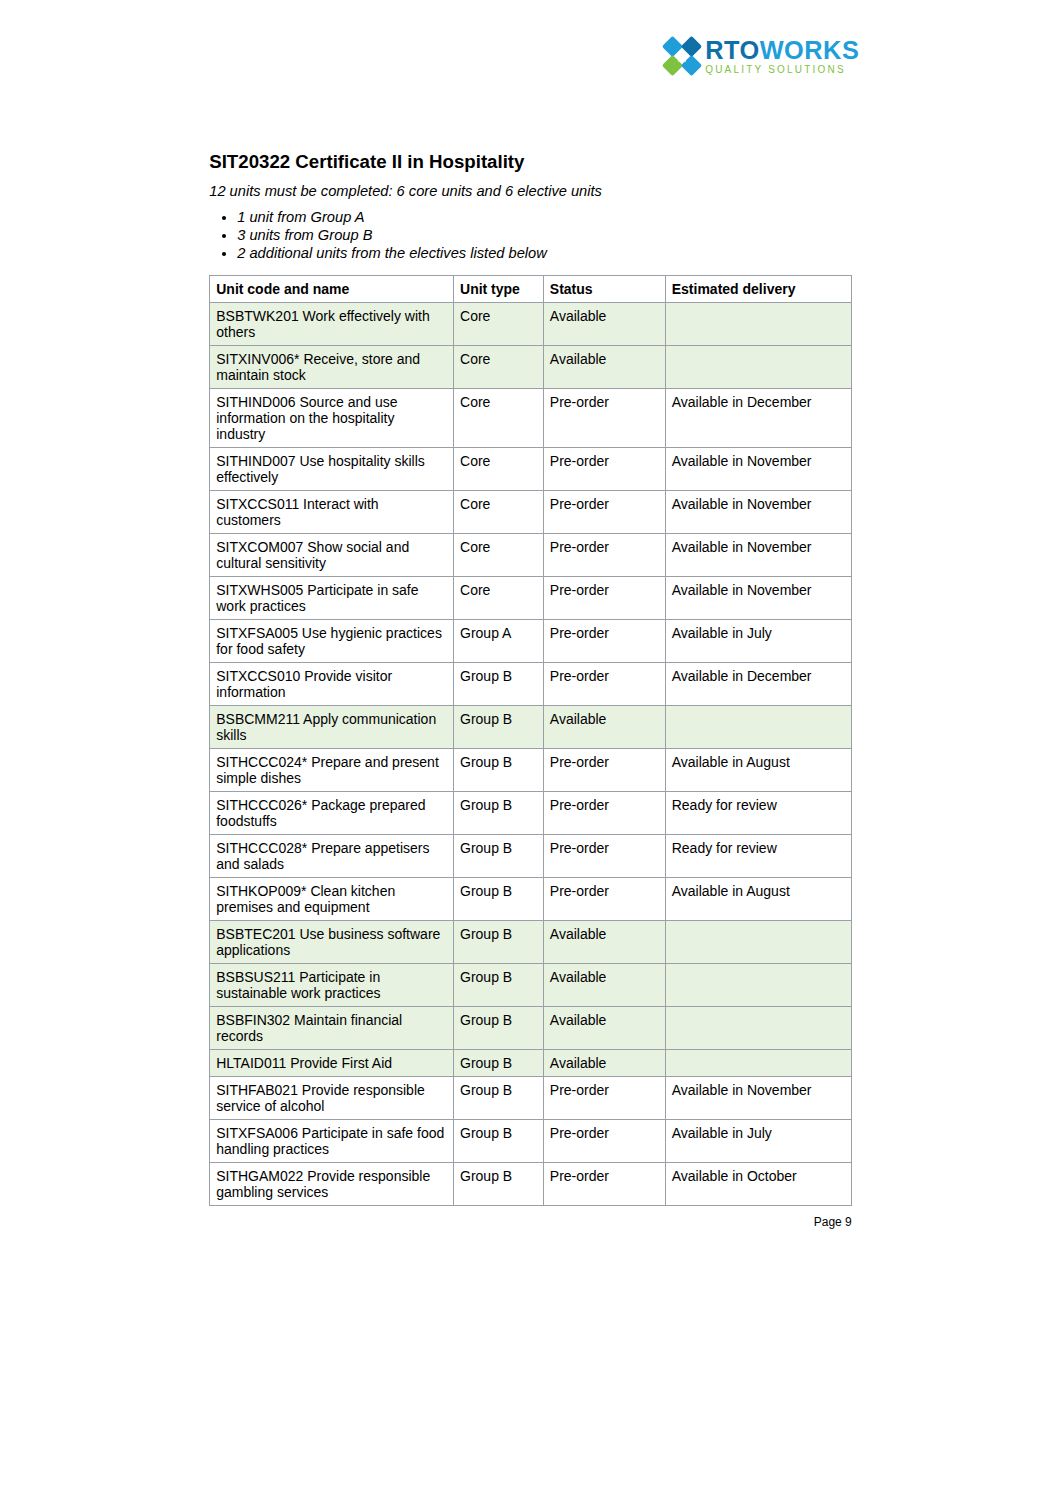RTOWORKS
QUALITY SOLUTIONS
SIT20322 Certificate II in Hospitality
12 units must be completed: 6 core units and 6 elective units
1 unit from Group A
3 units from Group B
2 additional units from the electives listed below
| Unit code and name | Unit type | Status | Estimated delivery |
| --- | --- | --- | --- |
| BSBTWK201 Work effectively with others | Core | Available | |
| SITXINV006* Receive, store and maintain stock | Core | Available | |
| SITHIND006 Source and use information on the hospitality industry | Core | Pre-order | Available in December |
| SITHIND007 Use hospitality skills effectively | Core | Pre-order | Available in November |
| SITXCCS011 Interact with customers | Core | Pre-order | Available in November |
| SITXCOM007 Show social and cultural sensitivity | Core | Pre-order | Available in November |
| SITXWHS005 Participate in safe work practices | Core | Pre-order | Available in November |
| SITXFSA005 Use hygienic practices for food safety | Group A | Pre-order | Available in July |
| SITXCCS010 Provide visitor information | Group B | Pre-order | Available in December |
| BSBCMM211 Apply communication skills | Group B | Available | |
| SITHCCC024* Prepare and present simple dishes | Group B | Pre-order | Available in August |
| SITHCCC026* Package prepared foodstuffs | Group B | Pre-order | Ready for review |
| SITHCCC028* Prepare appetisers and salads | Group B | Pre-order | Ready for review |
| SITHKOP009* Clean kitchen premises and equipment | Group B | Pre-order | Available in August |
| BSBTEC201 Use business software applications | Group B | Available | |
| BSBSUS211 Participate in sustainable work practices | Group B | Available | |
| BSBFIN302 Maintain financial records | Group B | Available | |
| HLTAID011 Provide First Aid | Group B | Available | |
| SITHFAB021 Provide responsible service of alcohol | Group B | Pre-order | Available in November |
| SITXFSA006 Participate in safe food handling practices | Group B | Pre-order | Available in July |
| SITHGAM022 Provide responsible gambling services | Group B | Pre-order | Available in October |
Page 9